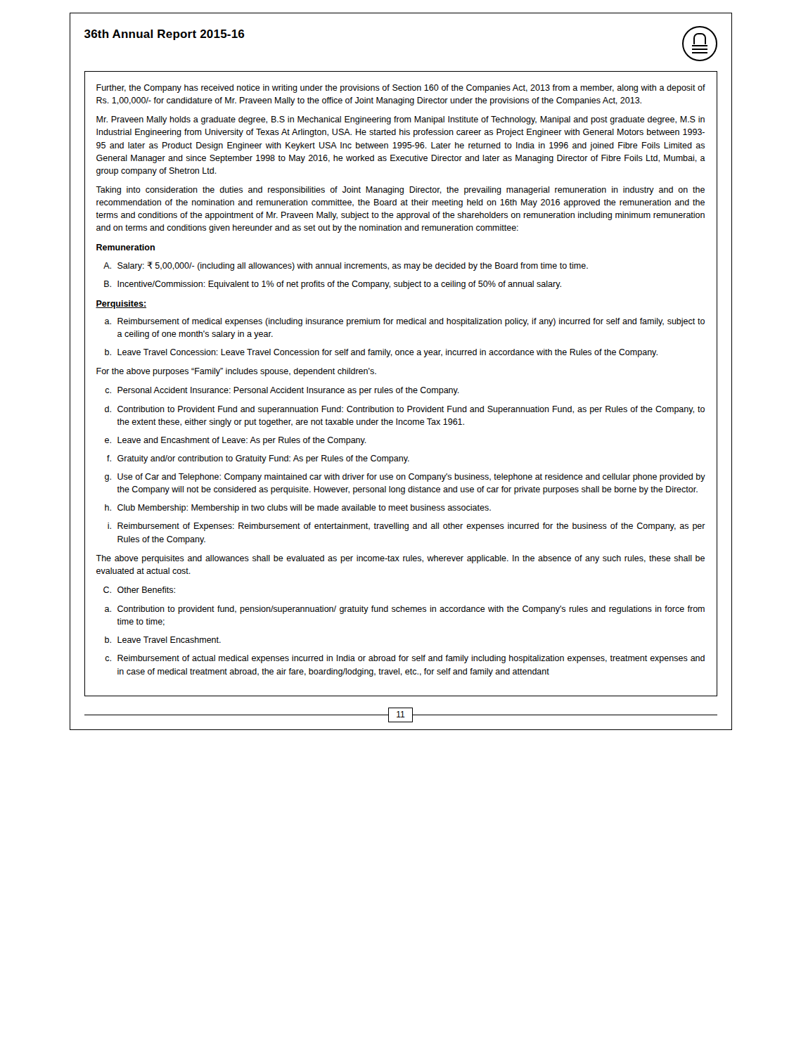36th Annual Report 2015-16
Further, the Company has received notice in writing under the provisions of Section 160 of the Companies Act, 2013 from a member, along with a deposit of Rs. 1,00,000/- for candidature of Mr. Praveen Mally to the office of Joint Managing Director under the provisions of the Companies Act, 2013.
Mr. Praveen Mally holds a graduate degree, B.S in Mechanical Engineering from Manipal Institute of Technology, Manipal and post graduate degree, M.S in Industrial Engineering from University of Texas At Arlington, USA. He started his profession career as Project Engineer with General Motors between 1993-95 and later as Product Design Engineer with Keykert USA Inc between 1995-96. Later he returned to India in 1996 and joined Fibre Foils Limited as General Manager and since September 1998 to May 2016, he worked as Executive Director and later as Managing Director of Fibre Foils Ltd, Mumbai, a group company of Shetron Ltd.
Taking into consideration the duties and responsibilities of Joint Managing Director, the prevailing managerial remuneration in industry and on the recommendation of the nomination and remuneration committee, the Board at their meeting held on 16th May 2016 approved the remuneration and the terms and conditions of the appointment of Mr. Praveen Mally, subject to the approval of the shareholders on remuneration including minimum remuneration and on terms and conditions given hereunder and as set out by the nomination and remuneration committee:
Remuneration
Salary: ₹ 5,00,000/- (including all allowances) with annual increments, as may be decided by the Board from time to time.
Incentive/Commission: Equivalent to 1% of net profits of the Company, subject to a ceiling of 50% of annual salary.
Perquisites:
Reimbursement of medical expenses (including insurance premium for medical and hospitalization policy, if any) incurred for self and family, subject to a ceiling of one month's salary in a year.
Leave Travel Concession: Leave Travel Concession for self and family, once a year, incurred in accordance with the Rules of the Company.
For the above purposes “Family” includes spouse, dependent children's.
Personal Accident Insurance: Personal Accident Insurance as per rules of the Company.
Contribution to Provident Fund and superannuation Fund: Contribution to Provident Fund and Superannuation Fund, as per Rules of the Company, to the extent these, either singly or put together, are not taxable under the Income Tax 1961.
Leave and Encashment of Leave: As per Rules of the Company.
Gratuity and/or contribution to Gratuity Fund: As per Rules of the Company.
Use of Car and Telephone: Company maintained car with driver for use on Company's business, telephone at residence and cellular phone provided by the Company will not be considered as perquisite. However, personal long distance and use of car for private purposes shall be borne by the Director.
Club Membership: Membership in two clubs will be made available to meet business associates.
Reimbursement of Expenses: Reimbursement of entertainment, travelling and all other expenses incurred for the business of the Company, as per Rules of the Company.
The above perquisites and allowances shall be evaluated as per income-tax rules, wherever applicable. In the absence of any such rules, these shall be evaluated at actual cost.
Other Benefits:
Contribution to provident fund, pension/superannuation/ gratuity fund schemes in accordance with the Company's rules and regulations in force from time to time;
Leave Travel Encashment.
Reimbursement of actual medical expenses incurred in India or abroad for self and family including hospitalization expenses, treatment expenses and in case of medical treatment abroad, the air fare, boarding/lodging, travel, etc., for self and family and attendant
11